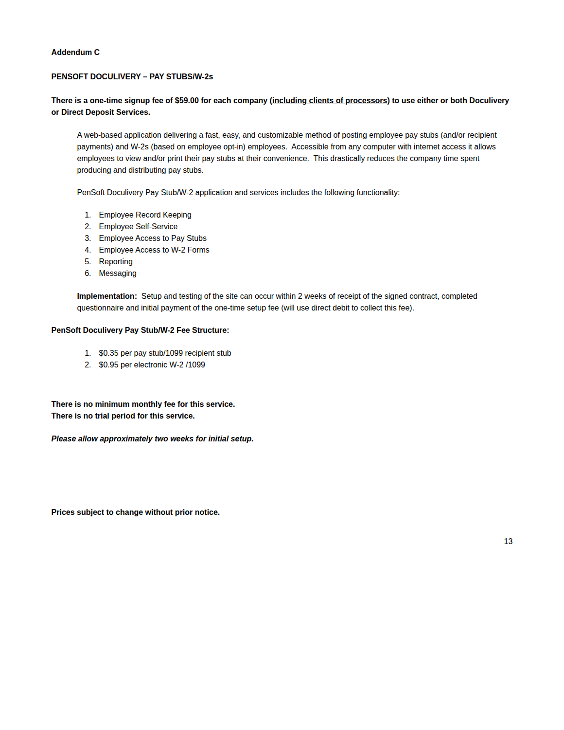Addendum C
PENSOFT DOCULIVERY – PAY STUBS/W-2s
There is a one-time signup fee of $59.00 for each company (including clients of processors) to use either or both Doculivery or Direct Deposit Services.
A web-based application delivering a fast, easy, and customizable method of posting employee pay stubs (and/or recipient payments) and W-2s (based on employee opt-in) employees. Accessible from any computer with internet access it allows employees to view and/or print their pay stubs at their convenience. This drastically reduces the company time spent producing and distributing pay stubs.
PenSoft Doculivery Pay Stub/W-2 application and services includes the following functionality:
Employee Record Keeping
Employee Self-Service
Employee Access to Pay Stubs
Employee Access to W-2 Forms
Reporting
Messaging
Implementation: Setup and testing of the site can occur within 2 weeks of receipt of the signed contract, completed questionnaire and initial payment of the one-time setup fee (will use direct debit to collect this fee).
PenSoft Doculivery Pay Stub/W-2 Fee Structure:
$0.35 per pay stub/1099 recipient stub
$0.95 per electronic W-2 /1099
There is no minimum monthly fee for this service.
There is no trial period for this service.
Please allow approximately two weeks for initial setup.
Prices subject to change without prior notice.
13